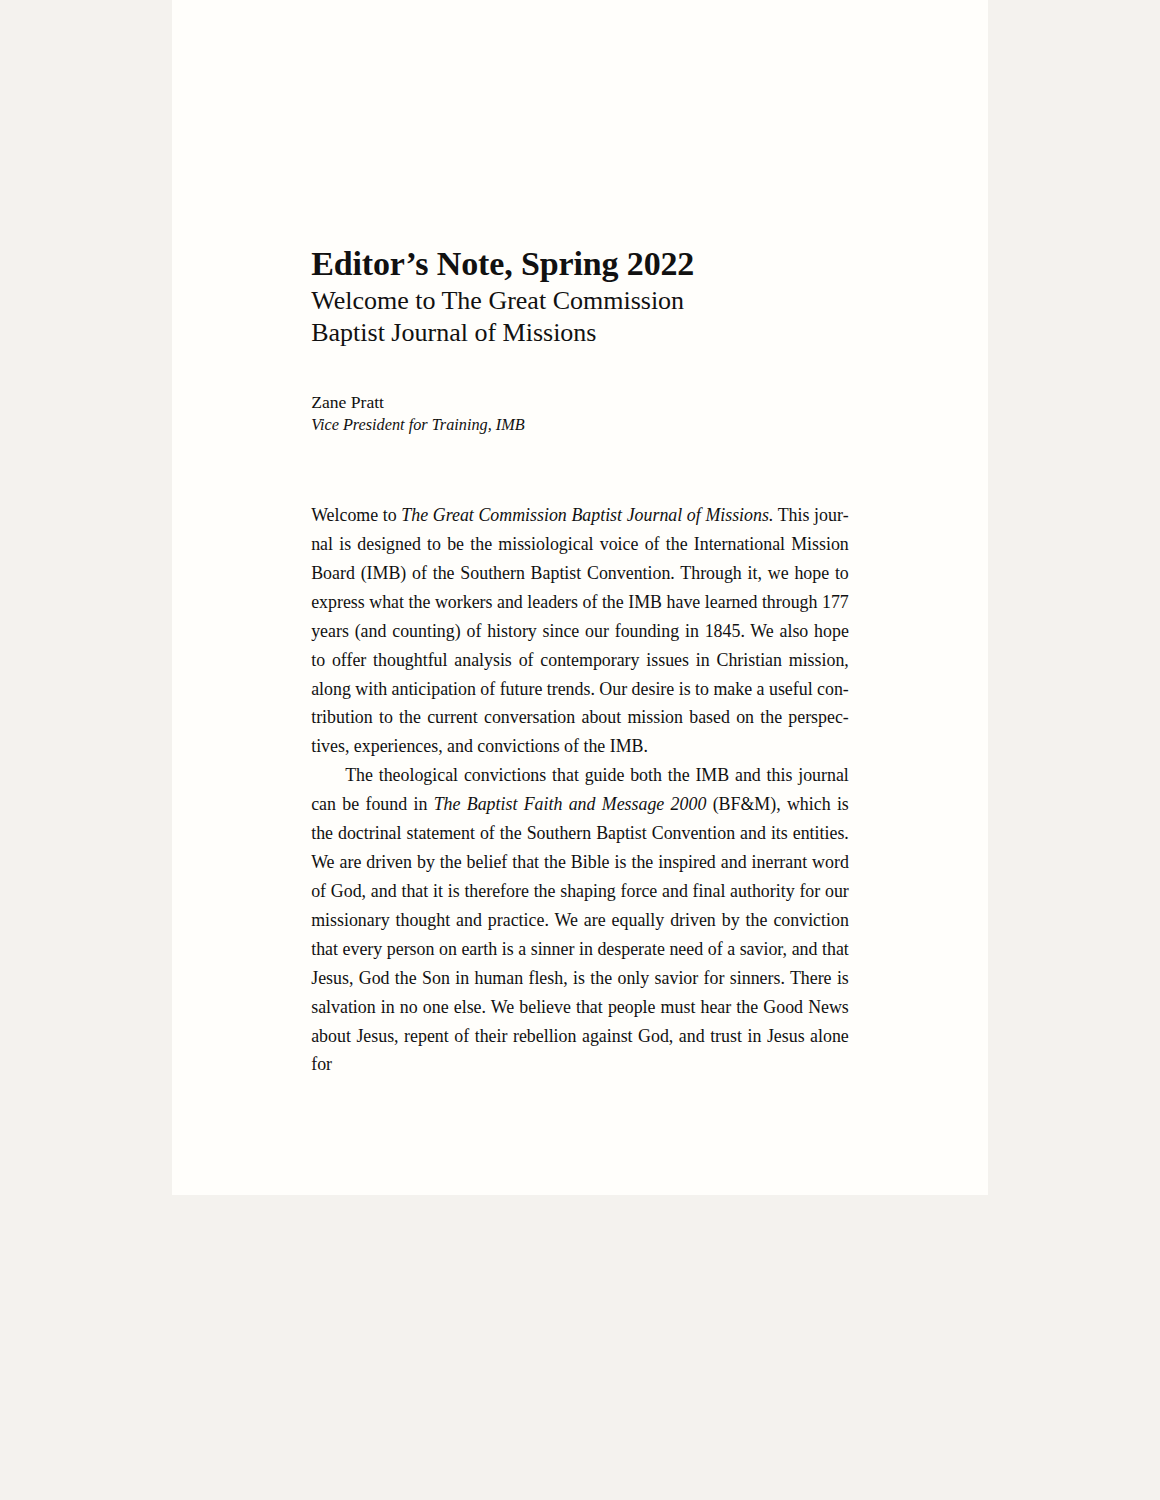Editor’s Note, Spring 2022Welcome to The Great Commission
Baptist Journal of Missions
Zane Pratt Vice President for Training, IMB
Welcome to The Great Commission Baptist Journal of Missions. This journal is designed to be the missiological voice of the International Mission Board (IMB) of the Southern Baptist Convention. Through it, we hope to express what the workers and leaders of the IMB have learned through 177 years (and counting) of history since our founding in 1845. We also hope to offer thoughtful analysis of contemporary issues in Christian mission, along with anticipation of future trends. Our desire is to make a useful contribution to the current conversation about mission based on the perspectives, experiences, and convictions of the IMB.
The theological convictions that guide both the IMB and this journal can be found in The Baptist Faith and Message 2000 (BF&M), which is the doctrinal statement of the Southern Baptist Convention and its entities. We are driven by the belief that the Bible is the inspired and inerrant word of God, and that it is therefore the shaping force and final authority for our missionary thought and practice. We are equally driven by the conviction that every person on earth is a sinner in desperate need of a savior, and that Jesus, God the Son in human flesh, is the only savior for sinners. There is salvation in no one else. We believe that people must hear the Good News about Jesus, repent of their rebellion against God, and trust in Jesus alone for